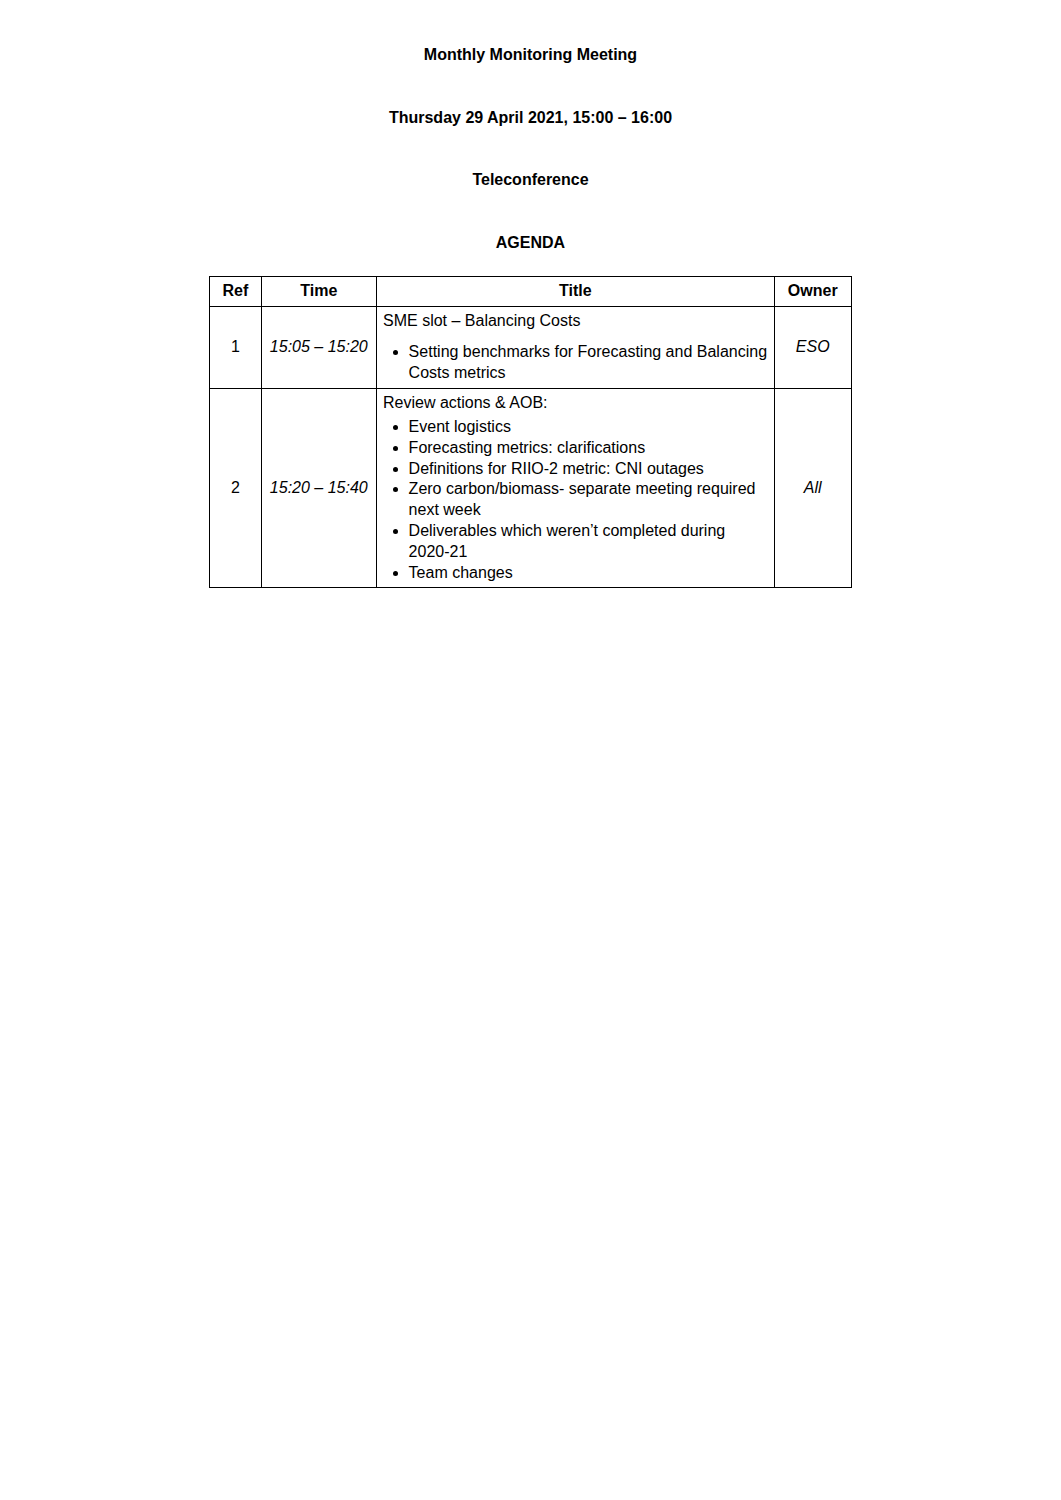Monthly Monitoring Meeting
Thursday 29 April 2021, 15:00 – 16:00
Teleconference
AGENDA
| Ref | Time | Title | Owner |
| --- | --- | --- | --- |
| 1 | 15:05 – 15:20 | SME slot – Balancing Costs Setting benchmarks for Forecasting and Balancing Costs metrics | ESO |
| 2 | 15:20 – 15:40 | Review actions & AOB: Event logistics Forecasting metrics: clarifications Definitions for RIIO-2 metric: CNI outages Zero carbon/biomass- separate meeting required next week Deliverables which weren’t completed during 2020-21 Team changes | All |